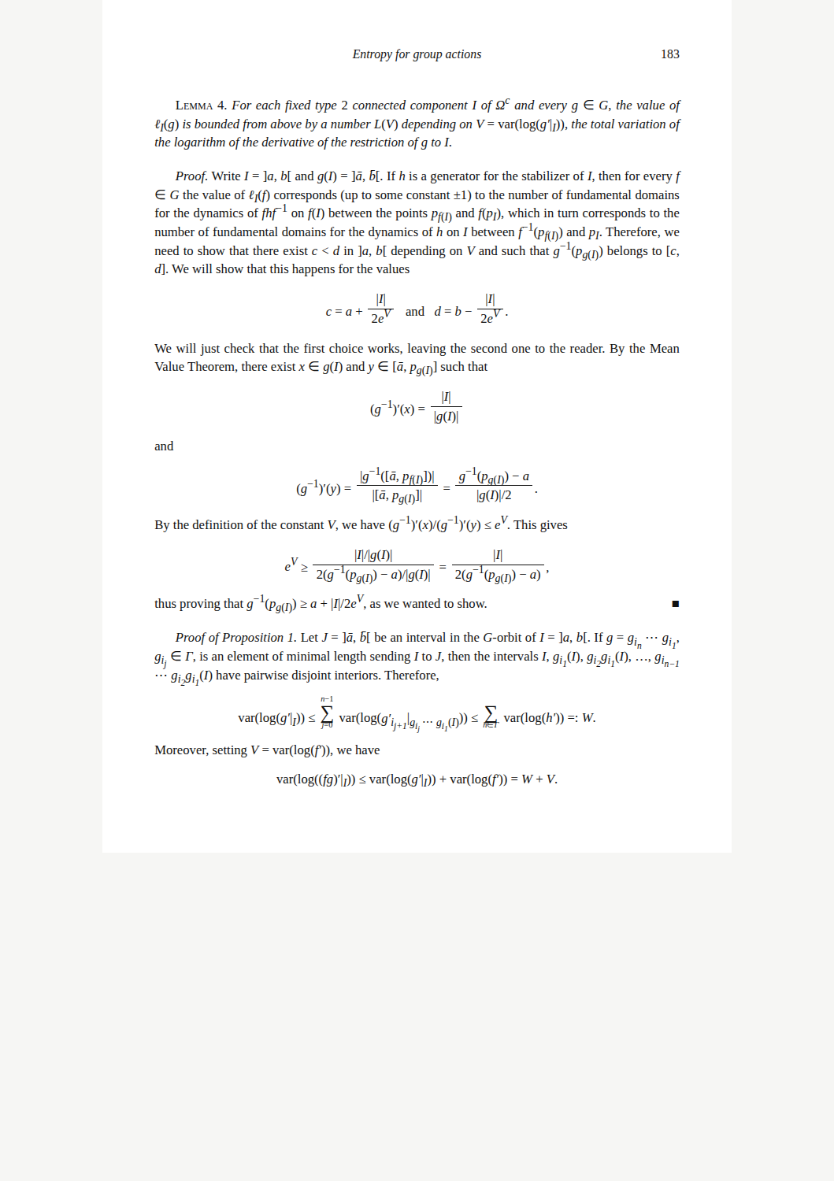Entropy for group actions 183
Lemma 4. For each fixed type 2 connected component I of Ωc and every g ∈ G, the value of ℓI(g) is bounded from above by a number L(V) depending on V = var(log(g′|I)), the total variation of the logarithm of the derivative of the restriction of g to I.
Proof. Write I = ]a, b[ and g(I) = ]ā, b̄[. If h is a generator for the stabilizer of I, then for every f ∈ G the value of ℓI(f) corresponds (up to some constant ±1) to the number of fundamental domains for the dynamics of fhf−1 on f(I) between the points pf(I) and f(pI), which in turn corresponds to the number of fundamental domains for the dynamics of h on I between f−1(pf(I)) and pI. Therefore, we need to show that there exist c < d in ]a, b[ depending on V and such that g−1(pg(I)) belongs to [c, d]. We will show that this happens for the values
c = a + |I|2eV and d = b − |I|2eV.
We will just check that the first choice works, leaving the second one to the reader. By the Mean Value Theorem, there exist x ∈ g(I) and y ∈ [ā, pg(I)] such that
(g−1)′(x) = |I||g(I)|
and
(g−1)′(y) = |g−1([ā, pf(I)])||[ā, pg(I)]| = g−1(pg(I)) − a|g(I)|/2.
By the definition of the constant V, we have (g−1)′(x)/(g−1)′(y) ≤ eV. This gives
eV ≥ |I|/|g(I)|2(g−1(pg(I)) − a)/|g(I)| = |I|2(g−1(pg(I)) − a),
thus proving that g−1(pg(I)) ≥ a + |I|/2eV, as we wanted to show. ■
Proof of Proposition 1. Let J = ]ā, b̄[ be an interval in the G-orbit of I = ]a, b[. If g = gin ⋯ gi1, gij ∈ Γ, is an element of minimal length sending I to J, then the intervals I, gi1(I), gi2 gi1(I), …, gin−1 ⋯ gi2 gi1(I) have pairwise disjoint interiors. Therefore,
var(log(g′|I)) ≤ n−1∑j=0 var(log(g′ij+1|gij ⋯ gi1(I))) ≤ ∑h∈Γ var(log(h′)) =: W.
Moreover, setting V = var(log(f′)), we have
var(log((fg)′|I)) ≤ var(log(g′|I)) + var(log(f′)) = W + V.